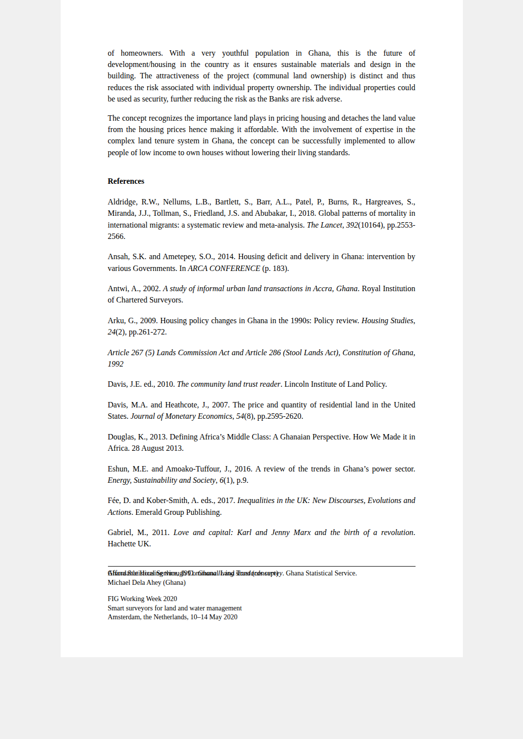of homeowners. With a very youthful population in Ghana, this is the future of development/housing in the country as it ensures sustainable materials and design in the building. The attractiveness of the project (communal land ownership) is distinct and thus reduces the risk associated with individual property ownership. The individual properties could be used as security, further reducing the risk as the Banks are risk adverse.
The concept recognizes the importance land plays in pricing housing and detaches the land value from the housing prices hence making it affordable. With the involvement of expertise in the complex land tenure system in Ghana, the concept can be successfully implemented to allow people of low income to own houses without lowering their living standards.
References
Aldridge, R.W., Nellums, L.B., Bartlett, S., Barr, A.L., Patel, P., Burns, R., Hargreaves, S., Miranda, J.J., Tollman, S., Friedland, J.S. and Abubakar, I., 2018. Global patterns of mortality in international migrants: a systematic review and meta-analysis. The Lancet, 392(10164), pp.2553-2566.
Ansah, S.K. and Ametepey, S.O., 2014. Housing deficit and delivery in Ghana: intervention by various Governments. In ARCA CONFERENCE (p. 183).
Antwi, A., 2002. A study of informal urban land transactions in Accra, Ghana. Royal Institution of Chartered Surveyors.
Arku, G., 2009. Housing policy changes in Ghana in the 1990s: Policy review. Housing Studies, 24(2), pp.261-272.
Article 267 (5) Lands Commission Act and Article 286 (Stool Lands Act), Constitution of Ghana, 1992
Davis, J.E. ed., 2010. The community land trust reader. Lincoln Institute of Land Policy.
Davis, M.A. and Heathcote, J., 2007. The price and quantity of residential land in the United States. Journal of Monetary Economics, 54(8), pp.2595-2620.
Douglas, K., 2013. Defining Africa’s Middle Class: A Ghanaian Perspective. How We Made it in Africa. 28 August 2013.
Eshun, M.E. and Amoako-Tuffour, J., 2016. A review of the trends in Ghana’s power sector. Energy, Sustainability and Society, 6(1), p.9.
Fée, D. and Kober-Smith, A. eds., 2017. Inequalities in the UK: New Discourses, Evolutions and Actions. Emerald Group Publishing.
Gabriel, M., 2011. Love and capital: Karl and Jenny Marx and the birth of a revolution. Hachette UK.
Affordable Housing through Communal Land Trust (concept) Ghana Statistical Service, 1991. Ghana living standards survey. Ghana Statistical Service.
Michael Dela Ahey (Ghana)
FIG Working Week 2020
Smart surveyors for land and water management
Amsterdam, the Netherlands, 10–14 May 2020